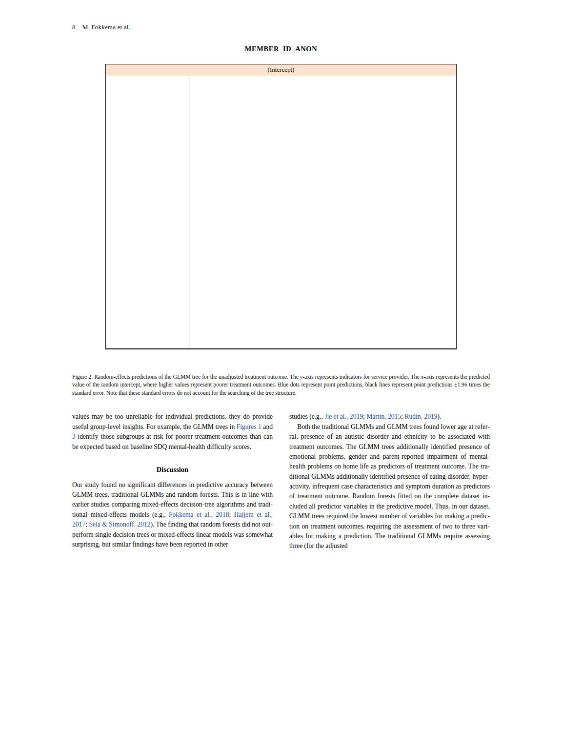8 M. Fokkema et al.
MEMBER_ID_ANON
(Intercept)
Figure 2. Random-effects predictions of the GLMM tree for the unadjusted treatment outcome. The y-axis represents indicators for service provider. The x-axis represents the predicted value of the random intercept, where higher values represent poorer treatment outcomes. Blue dots represent point predictions, black lines represent point predictions ±1.96 times the standard error. Note that these standard errors do not account for the searching of the tree structure.
values may be too unreliable for individual predictions, they do provide useful group-level insights. For example, the GLMM trees in Figures 1 and 3 identify those subgroups at risk for poorer treatment outcomes than can be expected based on baseline SDQ mental-health difficulty scores.
Discussion
Our study found no significant differences in predictive accuracy between GLMM trees, traditional GLMMs and random forests. This is in line with earlier studies comparing mixed-effects decision-tree algorithms and traditional mixed-effects models (e.g., Fokkema et al., 2018; Hajjem et al., 2017; Sela & Simonoff, 2012). The finding that random forests did not outperform single decision trees or mixed-effects linear models was somewhat surprising, but similar findings have been reported in other
studies (e.g., Jie et al., 2019; Martin, 2015; Rudin, 2019).
Both the traditional GLMMs and GLMM trees found lower age at referral, presence of an autistic disorder and ethnicity to be associated with treatment outcomes. The GLMM trees additionally identified presence of emotional problems, gender and parent-reported impairment of mental-health problems on home life as predictors of treatment outcome. The traditional GLMMs additionally identified presence of eating disorder, hyperactivity, infrequent case characteristics and symptom duration as predictors of treatment outcome. Random forests fitted on the complete dataset included all predictor variables in the predictive model. Thus, in our dataset, GLMM trees required the lowest number of variables for making a prediction on treatment outcomes, requiring the assessment of two to three variables for making a prediction. The traditional GLMMs require assessing three (for the adjusted